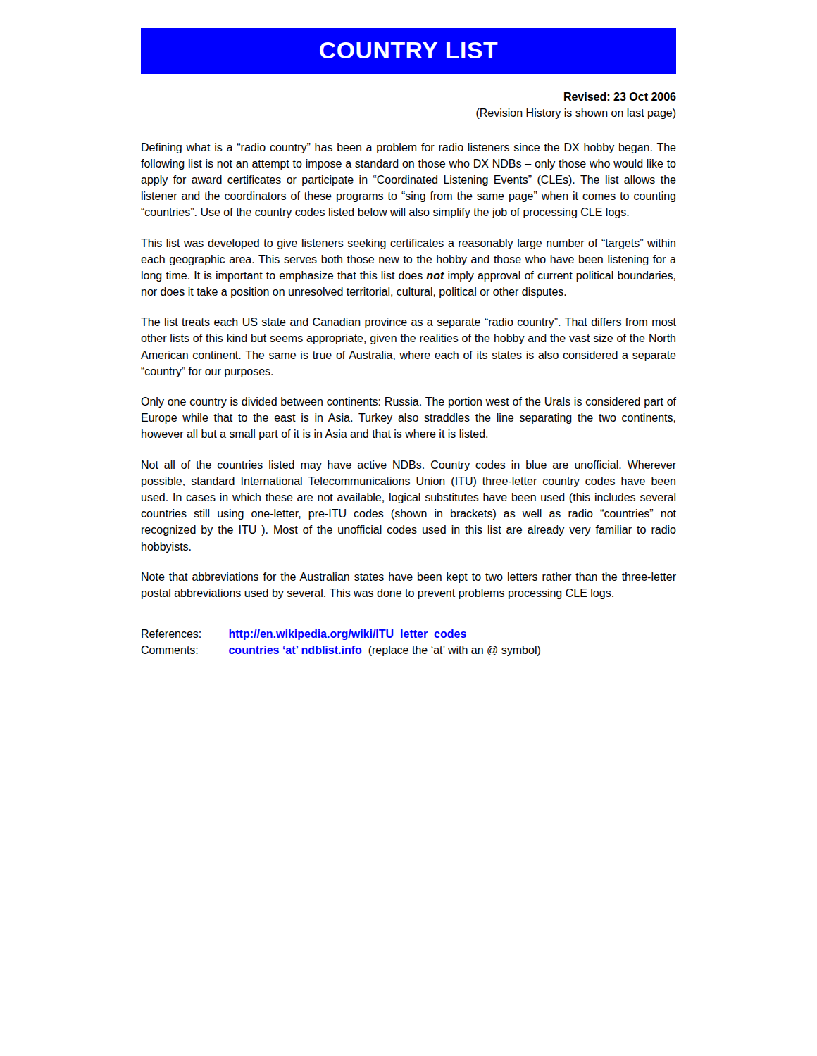COUNTRY LIST
Revised: 23 Oct 2006
(Revision History is shown on last page)
Defining what is a “radio country” has been a problem for radio listeners since the DX hobby began. The following list is not an attempt to impose a standard on those who DX NDBs – only those who would like to apply for award certificates or participate in “Coordinated Listening Events” (CLEs). The list allows the listener and the coordinators of these programs to “sing from the same page” when it comes to counting “countries”. Use of the country codes listed below will also simplify the job of processing CLE logs.
This list was developed to give listeners seeking certificates a reasonably large number of “targets” within each geographic area. This serves both those new to the hobby and those who have been listening for a long time. It is important to emphasize that this list does not imply approval of current political boundaries, nor does it take a position on unresolved territorial, cultural, political or other disputes.
The list treats each US state and Canadian province as a separate “radio country”. That differs from most other lists of this kind but seems appropriate, given the realities of the hobby and the vast size of the North American continent. The same is true of Australia, where each of its states is also considered a separate “country” for our purposes.
Only one country is divided between continents: Russia. The portion west of the Urals is considered part of Europe while that to the east is in Asia. Turkey also straddles the line separating the two continents, however all but a small part of it is in Asia and that is where it is listed.
Not all of the countries listed may have active NDBs. Country codes in blue are unofficial. Wherever possible, standard International Telecommunications Union (ITU) three-letter country codes have been used. In cases in which these are not available, logical substitutes have been used (this includes several countries still using one-letter, pre-ITU codes (shown in brackets) as well as radio “countries” not recognized by the ITU ). Most of the unofficial codes used in this list are already very familiar to radio hobbyists.
Note that abbreviations for the Australian states have been kept to two letters rather than the three-letter postal abbreviations used by several. This was done to prevent problems processing CLE logs.
References: http://en.wikipedia.org/wiki/ITU_letter_codes
Comments: countries ‘at’ ndblist.info (replace the ‘at’ with an @ symbol)